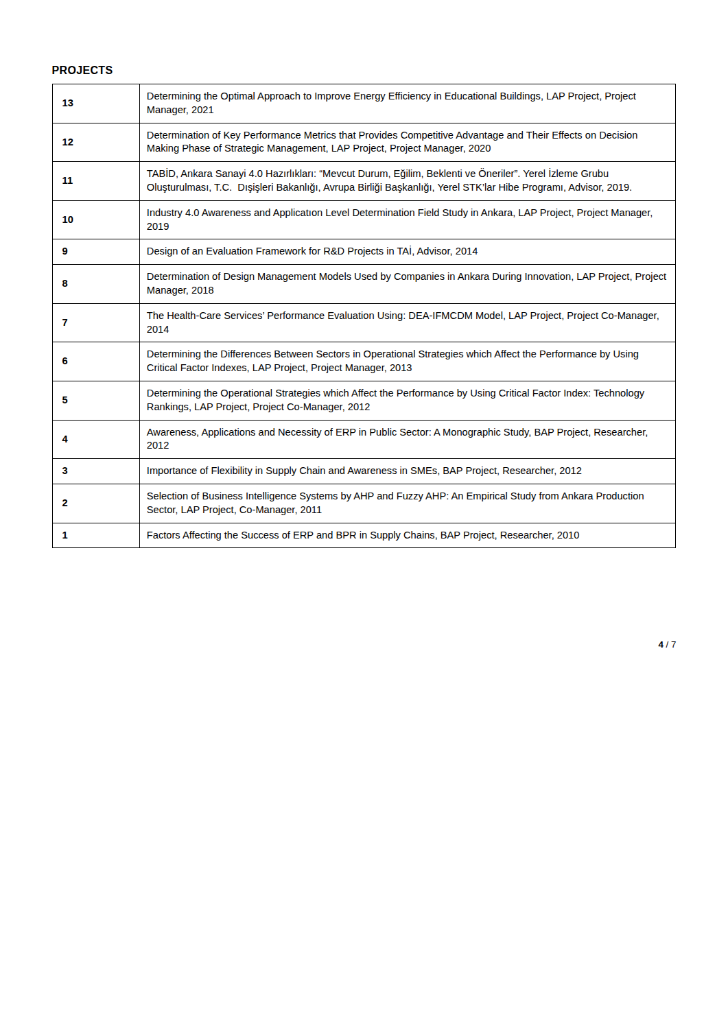PROJECTS
| 13 | Determining the Optimal Approach to Improve Energy Efficiency in Educational Buildings, LAP Project, Project Manager, 2021 |
| 12 | Determination of Key Performance Metrics that Provides Competitive Advantage and Their Effects on Decision Making Phase of Strategic Management, LAP Project, Project Manager, 2020 |
| 11 | TABİD, Ankara Sanayi 4.0 Hazırlıkları: “Mevcut Durum, Eğilim, Beklenti ve Öneriler”. Yerel İzleme Grubu Oluşturulması, T.C. Dışişleri Bakanlığı, Avrupa Birliği Başkanlığı, Yerel STK’lar Hibe Programı, Advisor, 2019. |
| 10 | Industry 4.0 Awareness and Applicatıon Level Determination Field Study in Ankara, LAP Project, Project Manager, 2019 |
| 9 | Design of an Evaluation Framework for R&D Projects in TAİ, Advisor, 2014 |
| 8 | Determination of Design Management Models Used by Companies in Ankara During Innovation, LAP Project, Project Manager, 2018 |
| 7 | The Health-Care Services’ Performance Evaluation Using: DEA-IFMCDM Model, LAP Project, Project Co-Manager, 2014 |
| 6 | Determining the Differences Between Sectors in Operational Strategies which Affect the Performance by Using Critical Factor Indexes, LAP Project, Project Manager, 2013 |
| 5 | Determining the Operational Strategies which Affect the Performance by Using Critical Factor Index: Technology Rankings, LAP Project, Project Co-Manager, 2012 |
| 4 | Awareness, Applications and Necessity of ERP in Public Sector: A Monographic Study, BAP Project, Researcher, 2012 |
| 3 | Importance of Flexibility in Supply Chain and Awareness in SMEs, BAP Project, Researcher, 2012 |
| 2 | Selection of Business Intelligence Systems by AHP and Fuzzy AHP: An Empirical Study from Ankara Production Sector, LAP Project, Co-Manager, 2011 |
| 1 | Factors Affecting the Success of ERP and BPR in Supply Chains, BAP Project, Researcher, 2010 |
4 / 7